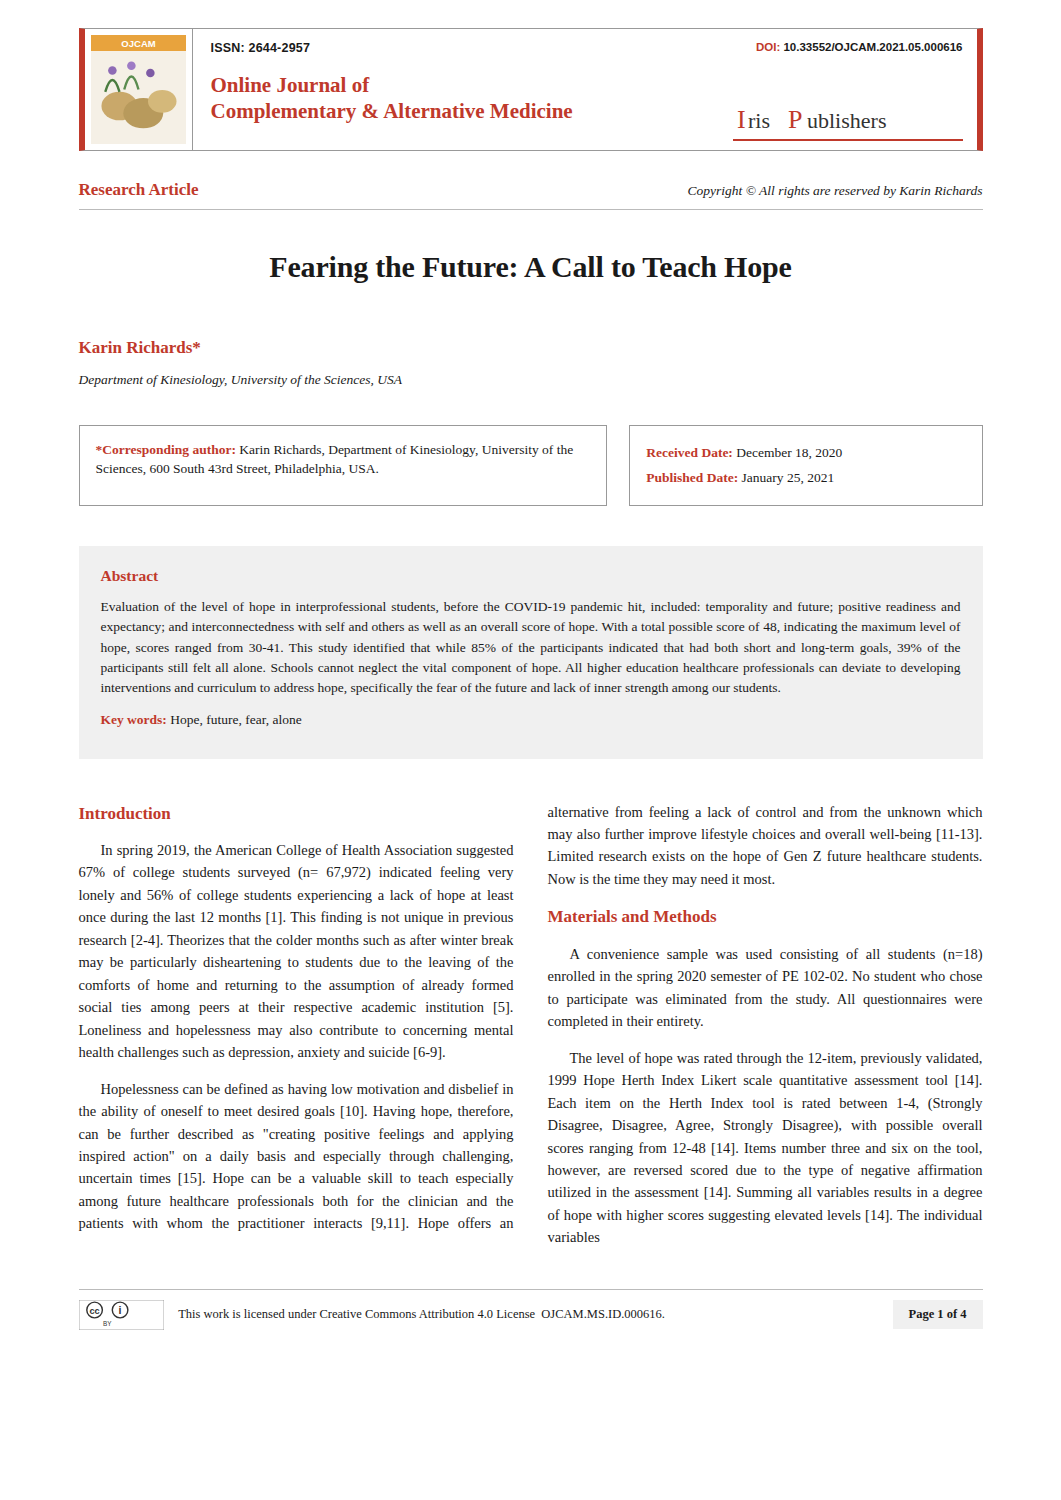ISSN: 2644-2957
Online Journal of
Complementary & Alternative Medicine
DOI: 10.33552/OJCAM.2021.05.000616
Research Article Copyright © All rights are reserved by Karin Richards
Fearing the Future: A Call to Teach Hope
Karin Richards*
Department of Kinesiology, University of the Sciences, USA
*Corresponding author: Karin Richards, Department of Kinesiology, University of the Sciences, 600 South 43rd Street, Philadelphia, USA.
Received Date: December 18, 2020
Published Date: January 25, 2021
Abstract
Evaluation of the level of hope in interprofessional students, before the COVID-19 pandemic hit, included: temporality and future; positive readiness and expectancy; and interconnectedness with self and others as well as an overall score of hope. With a total possible score of 48, indicating the maximum level of hope, scores ranged from 30-41. This study identified that while 85% of the participants indicated that had both short and long-term goals, 39% of the participants still felt all alone. Schools cannot neglect the vital component of hope. All higher education healthcare professionals can deviate to developing interventions and curriculum to address hope, specifically the fear of the future and lack of inner strength among our students.
Key words: Hope, future, fear, alone
Introduction
In spring 2019, the American College of Health Association suggested 67% of college students surveyed (n= 67,972) indicated feeling very lonely and 56% of college students experiencing a lack of hope at least once during the last 12 months [1]. This finding is not unique in previous research [2-4]. Theorizes that the colder months such as after winter break may be particularly disheartening to students due to the leaving of the comforts of home and returning to the assumption of already formed social ties among peers at their respective academic institution [5]. Loneliness and hopelessness may also contribute to concerning mental health challenges such as depression, anxiety and suicide [6-9].
Hopelessness can be defined as having low motivation and disbelief in the ability of oneself to meet desired goals [10]. Having hope, therefore, can be further described as "creating positive feelings and applying inspired action" on a daily basis and especially through challenging, uncertain times [15]. Hope can be a valuable skill to teach especially among future healthcare professionals both for the clinician and the patients with whom the practitioner interacts [9,11]. Hope offers an alternative from feeling a lack of control and from the unknown which may also further improve lifestyle choices and overall well-being [11-13]. Limited research exists on the hope of Gen Z future healthcare students. Now is the time they may need it most.
Materials and Methods
A convenience sample was used consisting of all students (n=18) enrolled in the spring 2020 semester of PE 102-02. No student who chose to participate was eliminated from the study. All questionnaires were completed in their entirety.
The level of hope was rated through the 12-item, previously validated, 1999 Hope Herth Index Likert scale quantitative assessment tool [14]. Each item on the Herth Index tool is rated between 1-4, (Strongly Disagree, Disagree, Agree, Strongly Disagree), with possible overall scores ranging from 12-48 [14]. Items number three and six on the tool, however, are reversed scored due to the type of negative affirmation utilized in the assessment [14]. Summing all variables results in a degree of hope with higher scores suggesting elevated levels [14]. The individual variables
This work is licensed under Creative Commons Attribution 4.0 License OJCAM.MS.ID.000616.
Page 1 of 4